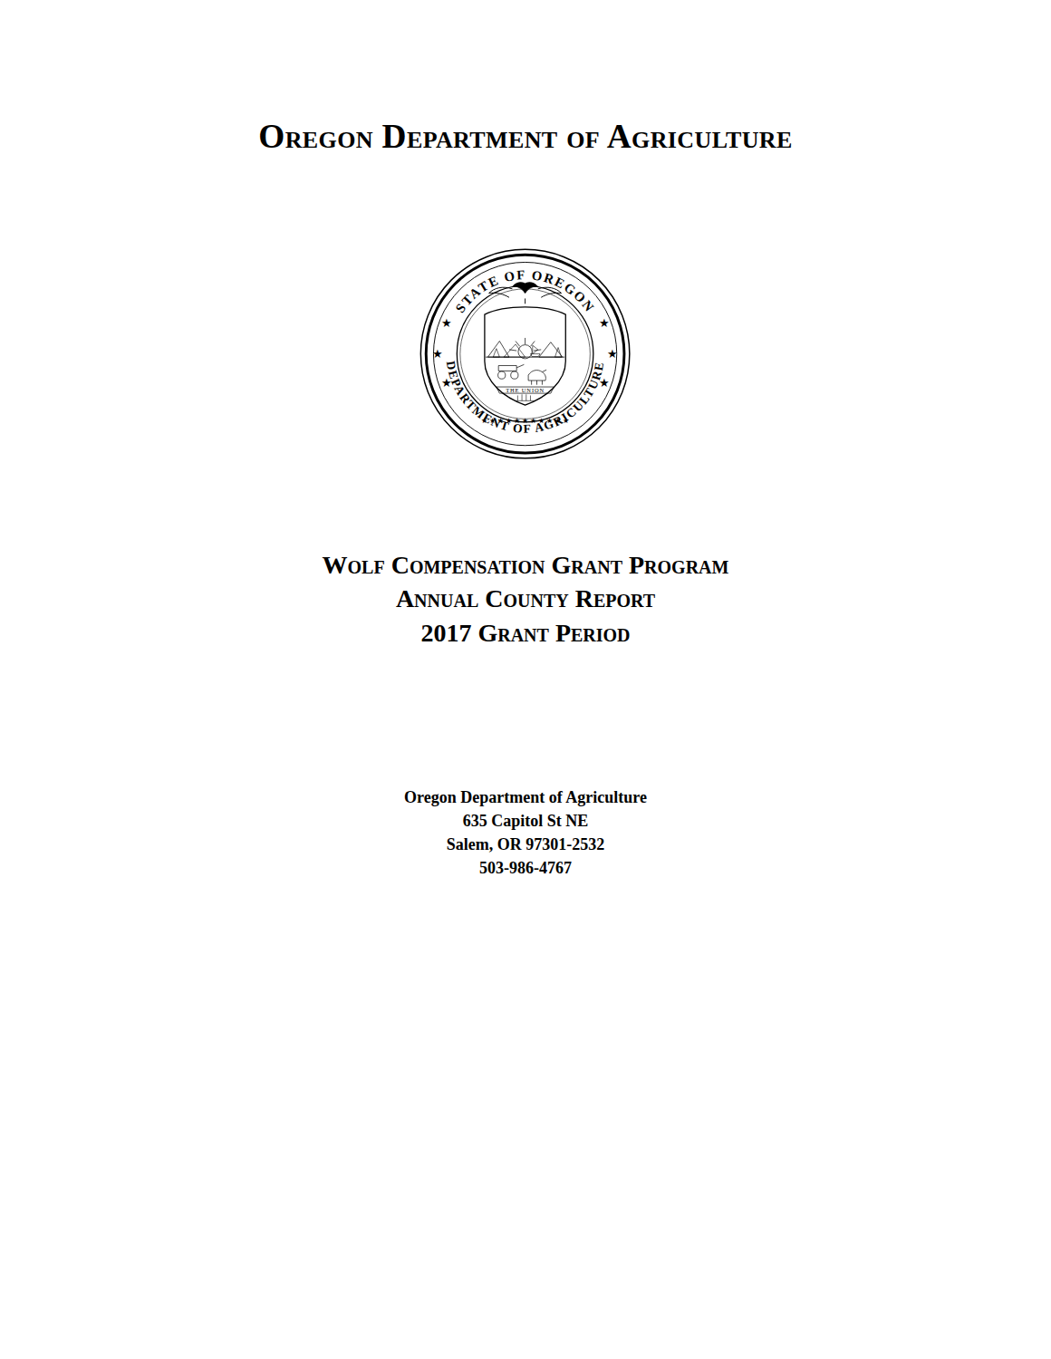Oregon Department of Agriculture
STATE OF OREGON DEPARTMENT OF AGRICULTURE ★ ★ ★ ★ ★ ★ THE UNION ★ ★ ★ ★ ★ ★ ★ ★ ★ ★ ★
Wolf Compensation Grant Program
Annual County Report
2017 Grant Period
Oregon Department of Agriculture
635 Capitol St NE
Salem, OR 97301-2532
503-986-4767